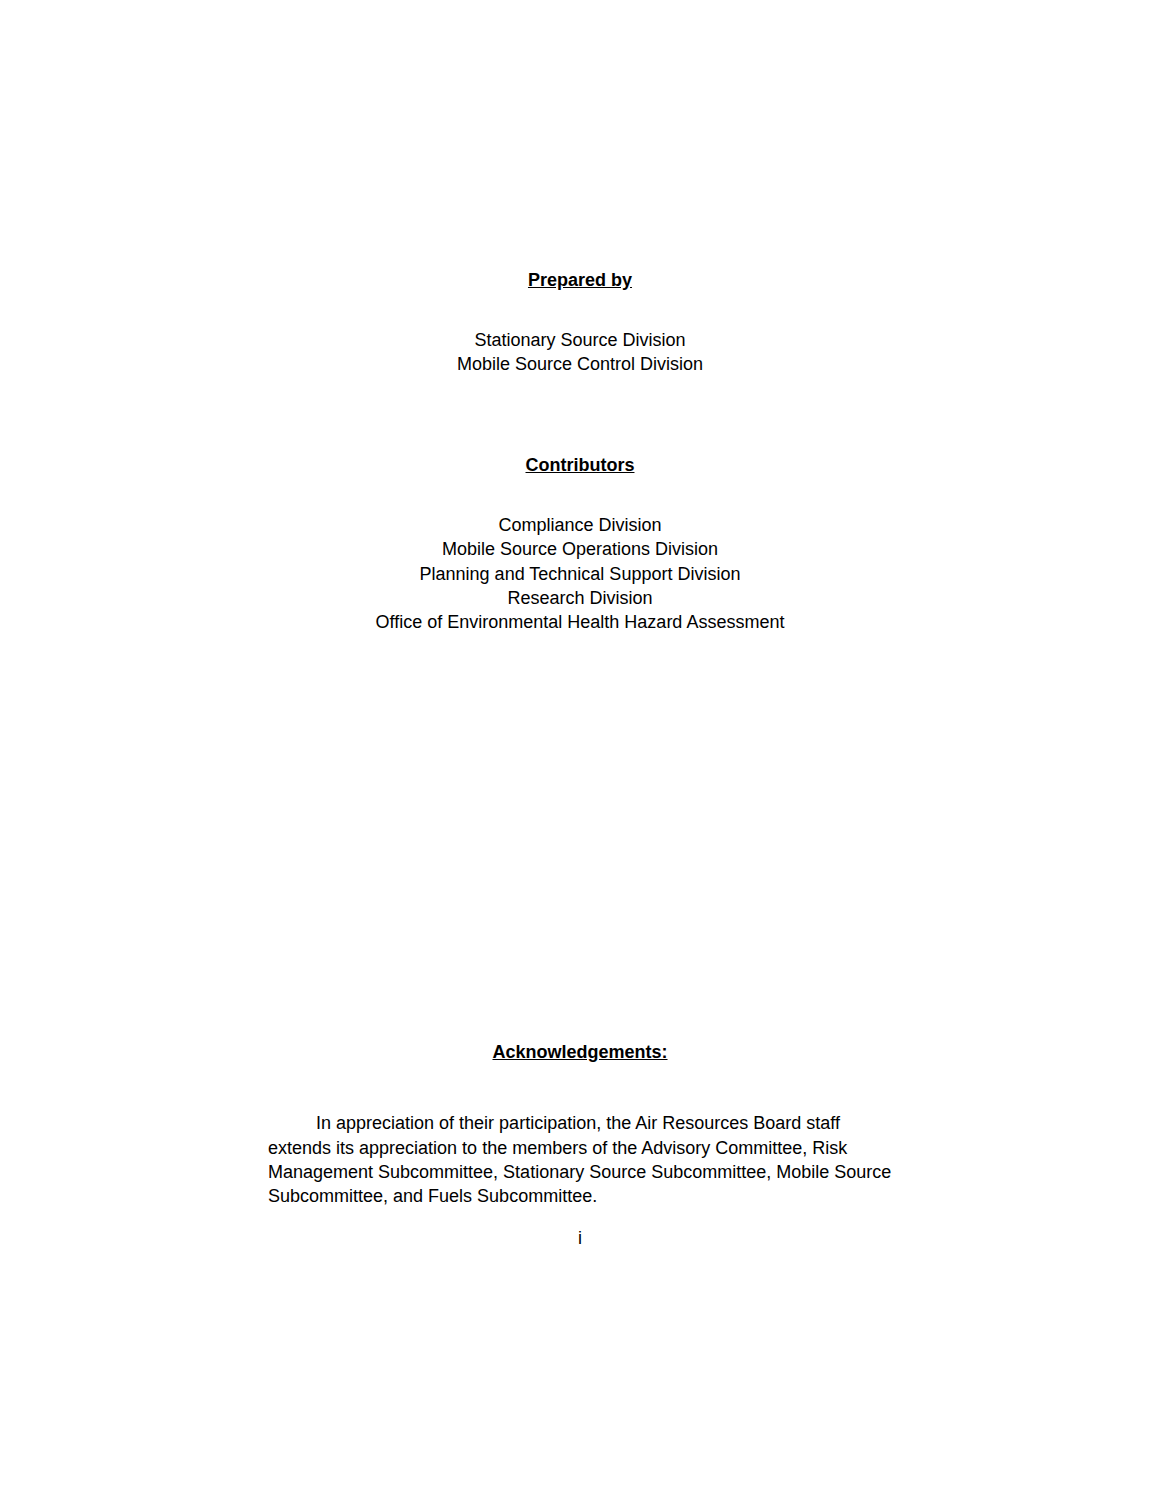Prepared by
Stationary Source Division
Mobile Source Control Division
Contributors
Compliance Division
Mobile Source Operations Division
Planning and Technical Support Division
Research Division
Office of Environmental Health Hazard Assessment
Acknowledgements:
In appreciation of their participation, the Air Resources Board staff extends its appreciation to the members of the Advisory Committee, Risk Management Subcommittee, Stationary Source Subcommittee, Mobile Source Subcommittee, and Fuels Subcommittee.
i